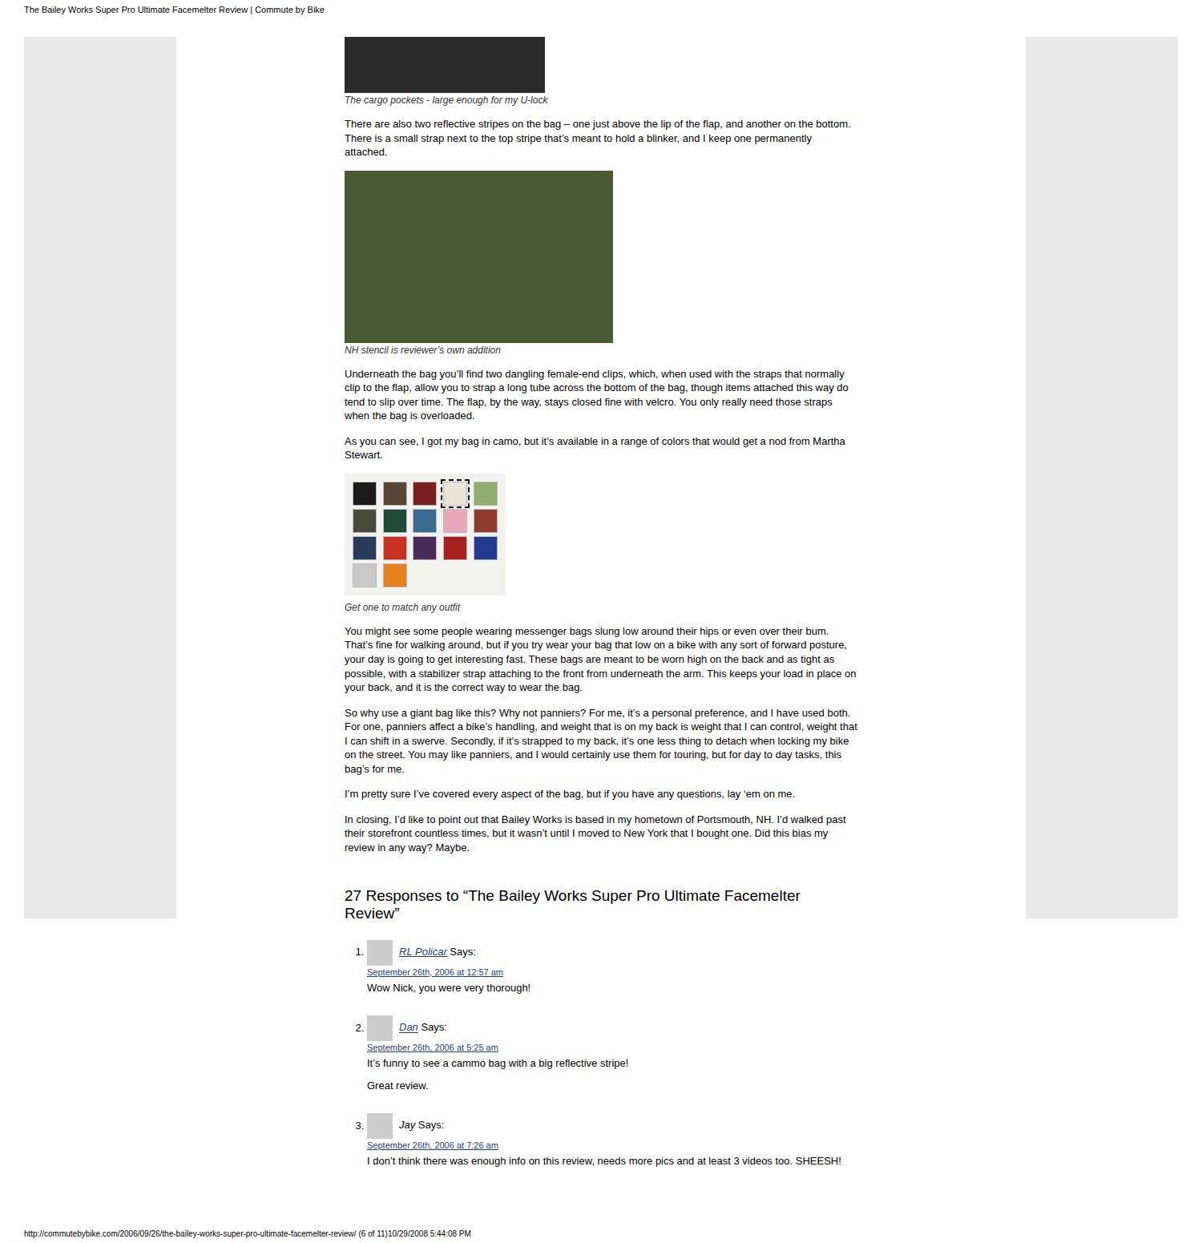The Bailey Works Super Pro Ultimate Facemelter Review | Commute by Bike
The cargo pockets - large enough for my U-lock
There are also two reflective stripes on the bag – one just above the lip of the flap, and another on the bottom. There is a small strap next to the top stripe that’s meant to hold a blinker, and I keep one permanently attached.
NH stencil is reviewer’s own addition
Underneath the bag you’ll find two dangling female-end clips, which, when used with the straps that normally clip to the flap, allow you to strap a long tube across the bottom of the bag, though items attached this way do tend to slip over time. The flap, by the way, stays closed fine with velcro. You only really need those straps when the bag is overloaded.
As you can see, I got my bag in camo, but it’s available in a range of colors that would get a nod from Martha Stewart.
Get one to match any outfit
You might see some people wearing messenger bags slung low around their hips or even over their bum. That’s fine for walking around, but if you try wear your bag that low on a bike with any sort of forward posture, your day is going to get interesting fast. These bags are meant to be worn high on the back and as tight as possible, with a stabilizer strap attaching to the front from underneath the arm. This keeps your load in place on your back, and it is the correct way to wear the bag.
So why use a giant bag like this? Why not panniers? For me, it’s a personal preference, and I have used both. For one, panniers affect a bike’s handling, and weight that is on my back is weight that I can control, weight that I can shift in a swerve. Secondly, if it’s strapped to my back, it’s one less thing to detach when locking my bike on the street. You may like panniers, and I would certainly use them for touring, but for day to day tasks, this bag’s for me.
I’m pretty sure I’ve covered every aspect of the bag, but if you have any questions, lay ‘em on me.
In closing, I’d like to point out that Bailey Works is based in my hometown of Portsmouth, NH. I’d walked past their storefront countless times, but it wasn’t until I moved to New York that I bought one. Did this bias my review in any way? Maybe.
27 Responses to “The Bailey Works Super Pro Ultimate Facemelter Review”
RL Policar Says:
September 26th, 2006 at 12:57 am
Wow Nick, you were very thorough!
Dan Says:
September 26th, 2006 at 5:25 am
It’s funny to see a cammo bag with a big reflective stripe!
Great review.
Jay Says:
September 26th, 2006 at 7:26 am
I don’t think there was enough info on this review, needs more pics and at least 3 videos too. SHEESH!
http://commutebybike.com/2006/09/26/the-bailey-works-super-pro-ultimate-facemelter-review/ (6 of 11)10/29/2008 5:44:08 PM